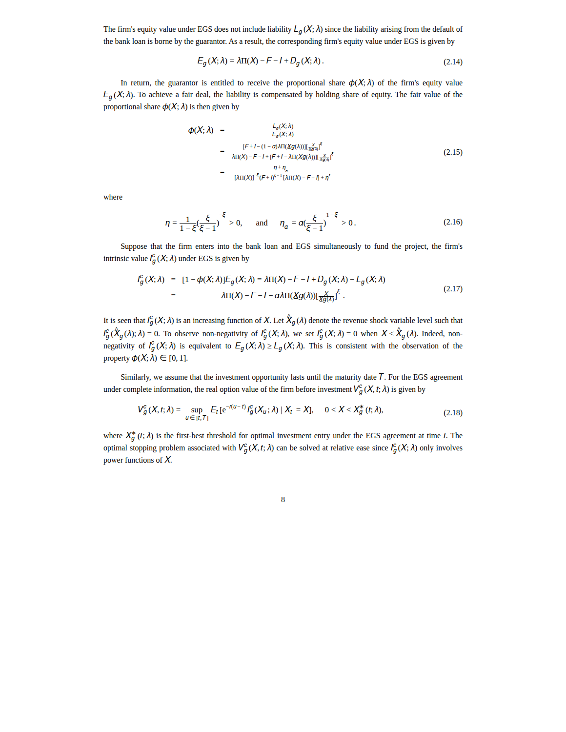The firm's equity value under EGS does not include liability Lg(X;λ) since the liability arising from the default of the bank loan is borne by the guarantor. As a result, the corresponding firm's equity value under EGS is given by
Eg(X;λ) = λΠ(X) −F−I+ Dg(X;λ).
(2.14)
In return, the guarantor is entitled to receive the proportional share ϕ(X;λ) of the firm's equity value Eg(X;λ). To achieve a fair deal, the liability is compensated by holding share of equity. The fair value of the proportional share ϕ(X;λ) is then given by
ϕ(X;λ) = Lg(X;λ) Eg(X;λ) = [F+I−(1−α)λΠ(X_g(λ))] [XX_g(λ)] ξ λΠ(X)−F−I+ [F+I−λΠ(X_g(λ))] [XX_g(λ)] ξ = η+ηα [λΠ(X)]−ξ (F+I)ξ−1 [λΠ(X)−F−I] +η ,
(2.15)
where
η= 11−ξ (ξξ−1) −ξ >0, and ηα=α (ξξ−1) 1−ξ >0.
(2.16)
Suppose that the firm enters into the bank loan and EGS simultaneously to fund the project, the firm's intrinsic value Igc(X;λ) under EGS is given by
Igc(X;λ) = [1−ϕ(X;λ)] Eg(X;λ) = λΠ(X)−F−I+ Dg(X;λ) − Lg(X;λ) = λΠ(X)−F−I −αλΠ(X_g(λ)) [XX_g(λ)] ξ .
(2.17)
It is seen that Igc(X;λ) is an increasing function of X. Let X^g(λ) denote the revenue shock variable level such that Igc(X^g(λ);λ)=0. To observe non-negativity of Igc(X;λ), we set Igc(X;λ)=0 when X≤X^g(λ). Indeed, non-negativity of Igc(X;λ) is equivalent to Eg(X;λ)≥Lg(X;λ). This is consistent with the observation of the property ϕ(X;λ)∈[0,1].
Similarly, we assume that the investment opportunity lasts until the maturity date T. For the EGS agreement under complete information, the real option value of the firm before investment Vgc(X,t;λ) is given by
Vgc(X,t;λ) = sup u∈[t,T] Et [ e−r(u−t) Igc(Xu;λ) | Xt=X ] , 0<X< Xg∗(t;λ),
(2.18)
where Xg∗(t;λ) is the first-best threshold for optimal investment entry under the EGS agreement at time t. The optimal stopping problem associated with Vgc(X,t;λ) can be solved at relative ease since Igc(X;λ) only involves power functions of X.
8